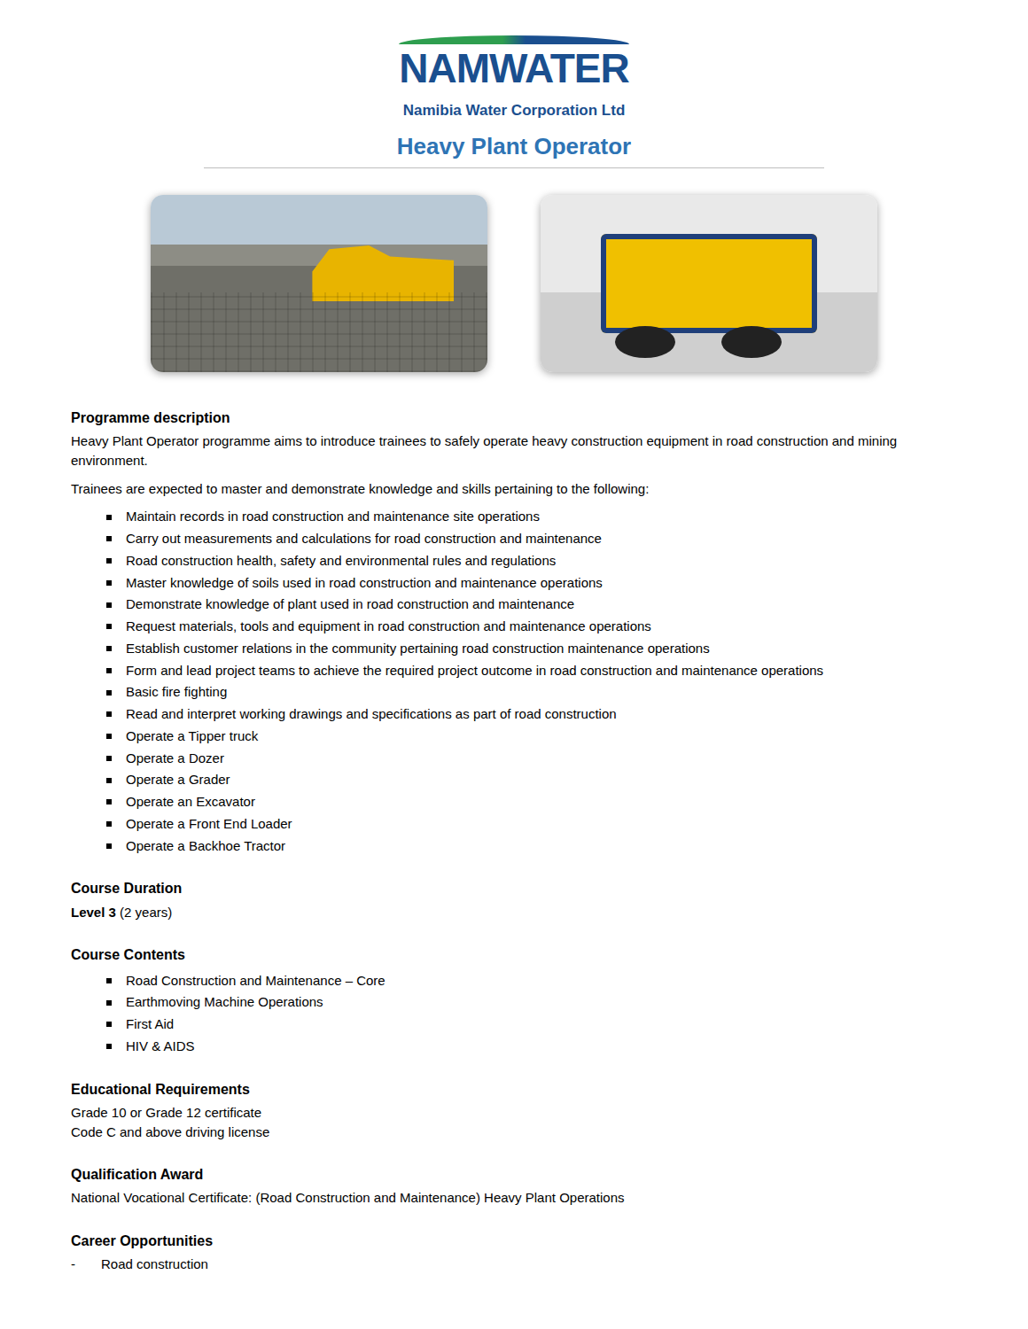NAMWATER
Namibia Water Corporation Ltd
Heavy Plant Operator
Programme description
Heavy Plant Operator programme aims to introduce trainees to safely operate heavy construction equipment in road construction and mining environment.
Trainees are expected to master and demonstrate knowledge and skills pertaining to the following:
Maintain records in road construction and maintenance site operations
Carry out measurements and calculations for road construction and maintenance
Road construction health, safety and environmental rules and regulations
Master knowledge of soils used in road construction and maintenance operations
Demonstrate knowledge of plant used in road construction and maintenance
Request materials, tools and equipment in road construction and maintenance operations
Establish customer relations in the community pertaining road construction maintenance operations
Form and lead project teams to achieve the required project outcome in road construction and maintenance operations
Basic fire fighting
Read and interpret working drawings and specifications as part of road construction
Operate a Tipper truck
Operate a Dozer
Operate a Grader
Operate an Excavator
Operate a Front End Loader
Operate a Backhoe Tractor
Course Duration
Level 3 (2 years)
Course Contents
Road Construction and Maintenance – Core
Earthmoving Machine Operations
First Aid
HIV & AIDS
Educational Requirements
Grade 10 or Grade 12 certificate
Code C and above driving license
Qualification Award
National Vocational Certificate: (Road Construction and Maintenance) Heavy Plant Operations
Career Opportunities
Road construction